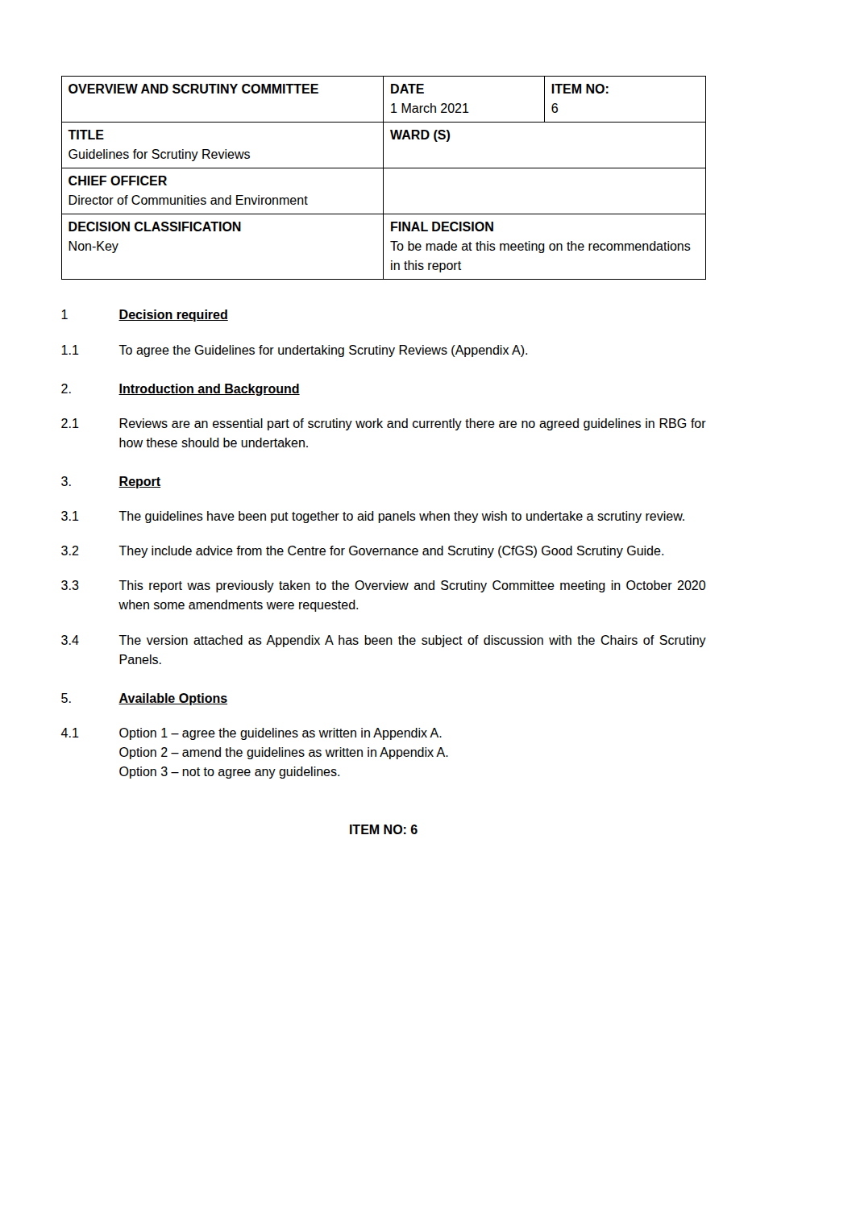| OVERVIEW AND SCRUTINY COMMITTEE | DATE 1 March 2021 | ITEM NO: 6 |
| TITLE Guidelines for Scrutiny Reviews | WARD (S) |
| CHIEF OFFICER Director of Communities and Environment | |
| DECISION CLASSIFICATION Non-Key | FINAL DECISION To be made at this meeting on the recommendations in this report |
1
Decision required
1.1
To agree the Guidelines for undertaking Scrutiny Reviews (Appendix A).
2.
Introduction and Background
2.1
Reviews are an essential part of scrutiny work and currently there are no agreed guidelines in RBG for how these should be undertaken.
3.
Report
3.1
The guidelines have been put together to aid panels when they wish to undertake a scrutiny review.
3.2
They include advice from the Centre for Governance and Scrutiny (CfGS) Good Scrutiny Guide.
3.3
This report was previously taken to the Overview and Scrutiny Committee meeting in October 2020 when some amendments were requested.
3.4
The version attached as Appendix A has been the subject of discussion with the Chairs of Scrutiny Panels.
5.
Available Options
4.1
Option 1 – agree the guidelines as written in Appendix A.
Option 2 – amend the guidelines as written in Appendix A.
Option 3 – not to agree any guidelines.
ITEM NO: 6